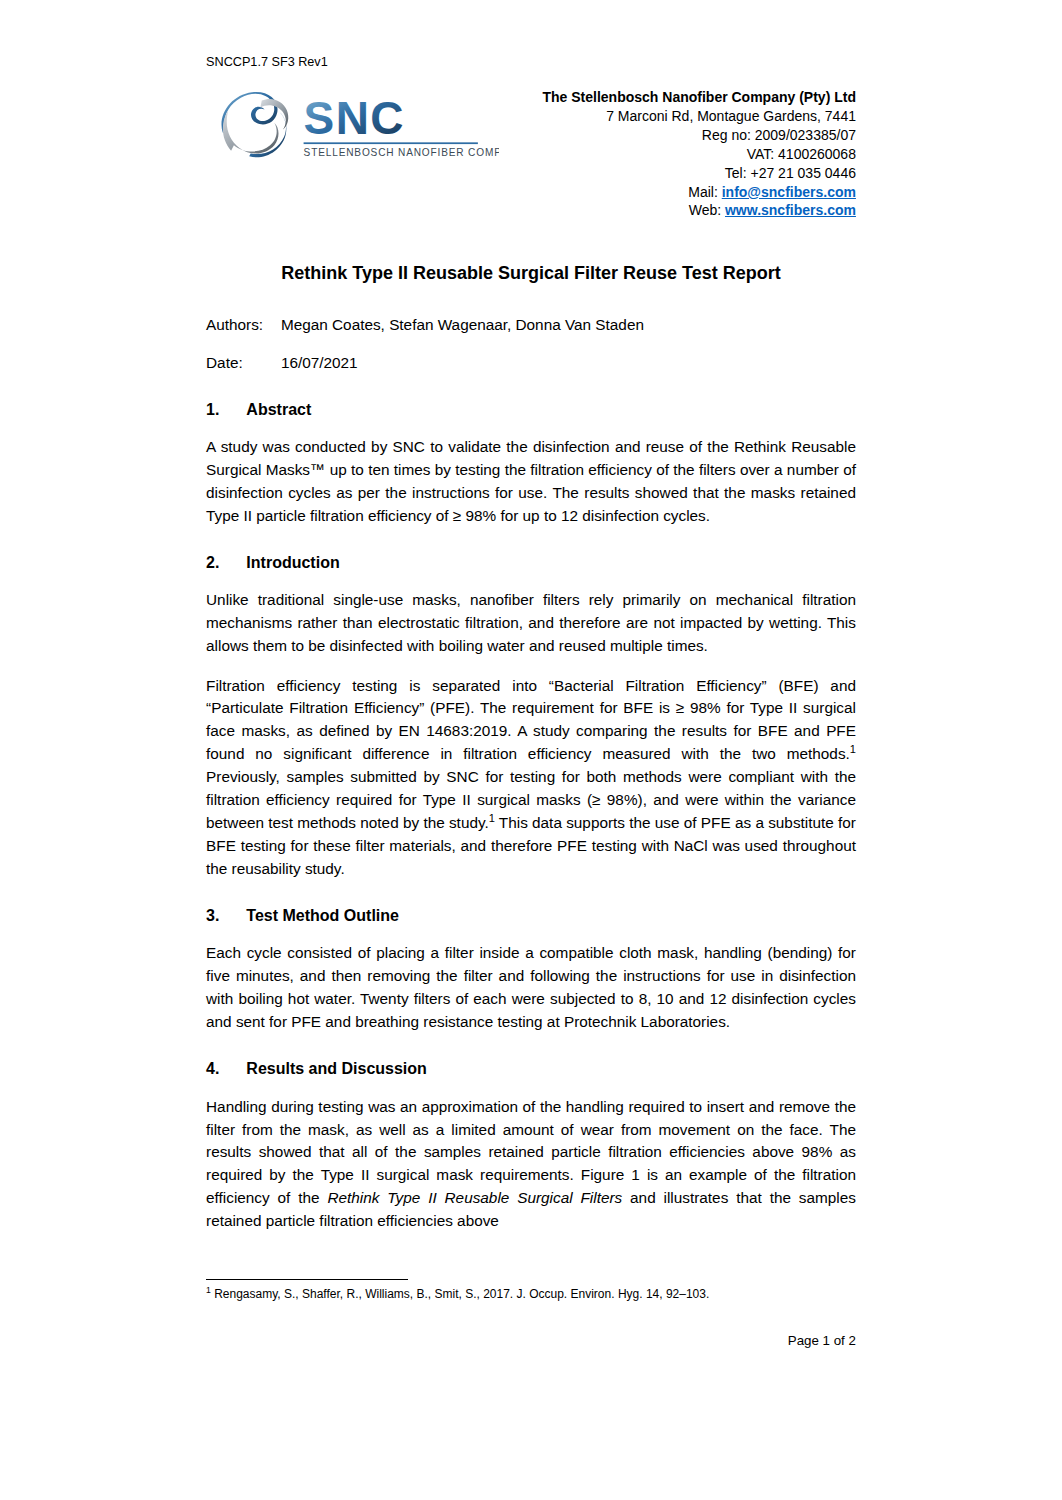SNCCP1.7 SF3 Rev1
SNC STELLENBOSCH NANOFIBER COMPANY
The Stellenbosch Nanofiber Company (Pty) Ltd
7 Marconi Rd, Montague Gardens, 7441
Reg no: 2009/023385/07
VAT: 4100260068
Tel: +27 21 035 0446
Mail: info@sncfibers.com
Web: www.sncfibers.com
Rethink Type II Reusable Surgical Filter Reuse Test Report
Authors: Megan Coates, Stefan Wagenaar, Donna Van Staden
Date: 16/07/2021
1. Abstract
A study was conducted by SNC to validate the disinfection and reuse of the Rethink Reusable Surgical Masks™ up to ten times by testing the filtration efficiency of the filters over a number of disinfection cycles as per the instructions for use. The results showed that the masks retained Type II particle filtration efficiency of ≥ 98% for up to 12 disinfection cycles.
2. Introduction
Unlike traditional single-use masks, nanofiber filters rely primarily on mechanical filtration mechanisms rather than electrostatic filtration, and therefore are not impacted by wetting. This allows them to be disinfected with boiling water and reused multiple times.
Filtration efficiency testing is separated into “Bacterial Filtration Efficiency” (BFE) and “Particulate Filtration Efficiency” (PFE). The requirement for BFE is ≥ 98% for Type II surgical face masks, as defined by EN 14683:2019. A study comparing the results for BFE and PFE found no significant difference in filtration efficiency measured with the two methods.1 Previously, samples submitted by SNC for testing for both methods were compliant with the filtration efficiency required for Type II surgical masks (≥ 98%), and were within the variance between test methods noted by the study.1 This data supports the use of PFE as a substitute for BFE testing for these filter materials, and therefore PFE testing with NaCl was used throughout the reusability study.
3. Test Method Outline
Each cycle consisted of placing a filter inside a compatible cloth mask, handling (bending) for five minutes, and then removing the filter and following the instructions for use in disinfection with boiling hot water. Twenty filters of each were subjected to 8, 10 and 12 disinfection cycles and sent for PFE and breathing resistance testing at Protechnik Laboratories.
4. Results and Discussion
Handling during testing was an approximation of the handling required to insert and remove the filter from the mask, as well as a limited amount of wear from movement on the face. The results showed that all of the samples retained particle filtration efficiencies above 98% as required by the Type II surgical mask requirements. Figure 1 is an example of the filtration efficiency of the Rethink Type II Reusable Surgical Filters and illustrates that the samples retained particle filtration efficiencies above
1 Rengasamy, S., Shaffer, R., Williams, B., Smit, S., 2017. J. Occup. Environ. Hyg. 14, 92–103.
Page 1 of 2